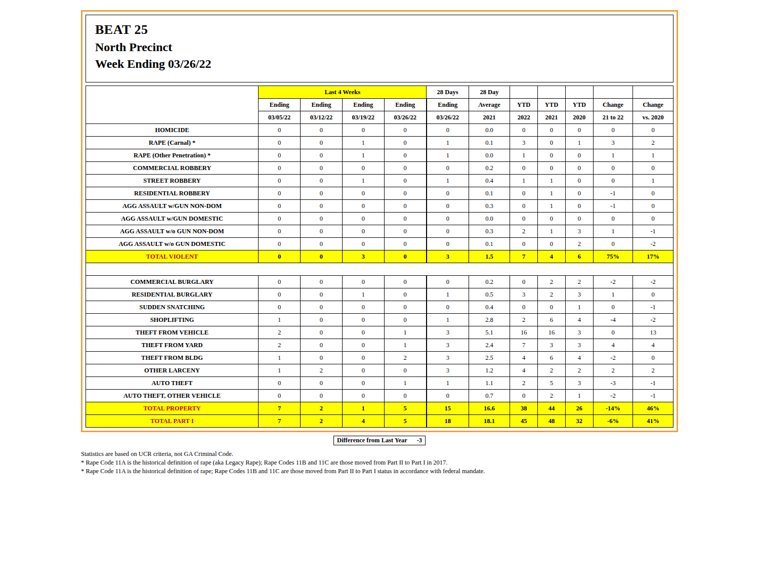BEAT 25
North Precinct
Week Ending 03/26/22
| | Last 4 Weeks | 28 Days | 28 Day | | | | | |
| --- | --- | --- | --- | --- | --- | --- | --- | --- |
| Ending | Ending | Ending | Ending | Ending | Average | YTD | YTD | YTD | Change | Change |
| 03/05/22 | 03/12/22 | 03/19/22 | 03/26/22 | 03/26/22 | 2021 | 2022 | 2021 | 2020 | 21 to 22 | vs. 2020 |
| HOMICIDE | 0 | 0 | 0 | 0 | 0 | 0.0 | 0 | 0 | 0 | 0 | 0 |
| RAPE (Carnal) * | 0 | 0 | 1 | 0 | 1 | 0.1 | 3 | 0 | 1 | 3 | 2 |
| RAPE (Other Penetration) * | 0 | 0 | 1 | 0 | 1 | 0.0 | 1 | 0 | 0 | 1 | 1 |
| COMMERCIAL ROBBERY | 0 | 0 | 0 | 0 | 0 | 0.2 | 0 | 0 | 0 | 0 | 0 |
| STREET ROBBERY | 0 | 0 | 1 | 0 | 1 | 0.4 | 1 | 1 | 0 | 0 | 1 |
| RESIDENTIAL ROBBERY | 0 | 0 | 0 | 0 | 0 | 0.1 | 0 | 1 | 0 | -1 | 0 |
| AGG ASSAULT w/GUN NON-DOM | 0 | 0 | 0 | 0 | 0 | 0.3 | 0 | 1 | 0 | -1 | 0 |
| AGG ASSAULT w/GUN DOMESTIC | 0 | 0 | 0 | 0 | 0 | 0.0 | 0 | 0 | 0 | 0 | 0 |
| AGG ASSAULT w/o GUN NON-DOM | 0 | 0 | 0 | 0 | 0 | 0.3 | 2 | 1 | 3 | 1 | -1 |
| AGG ASSAULT w/o GUN DOMESTIC | 0 | 0 | 0 | 0 | 0 | 0.1 | 0 | 0 | 2 | 0 | -2 |
| TOTAL VIOLENT | 0 | 0 | 3 | 0 | 3 | 1.5 | 7 | 4 | 6 | 75% | 17% |
| COMMERCIAL BURGLARY | 0 | 0 | 0 | 0 | 0 | 0.2 | 0 | 2 | 2 | -2 | -2 |
| RESIDENTIAL BURGLARY | 0 | 0 | 1 | 0 | 1 | 0.5 | 3 | 2 | 3 | 1 | 0 |
| SUDDEN SNATCHING | 0 | 0 | 0 | 0 | 0 | 0.4 | 0 | 0 | 1 | 0 | -1 |
| SHOPLIFTING | 1 | 0 | 0 | 0 | 1 | 2.8 | 2 | 6 | 4 | -4 | -2 |
| THEFT FROM VEHICLE | 2 | 0 | 0 | 1 | 3 | 5.1 | 16 | 16 | 3 | 0 | 13 |
| THEFT FROM YARD | 2 | 0 | 0 | 1 | 3 | 2.4 | 7 | 3 | 3 | 4 | 4 |
| THEFT FROM BLDG | 1 | 0 | 0 | 2 | 3 | 2.5 | 4 | 6 | 4 | -2 | 0 |
| OTHER LARCENY | 1 | 2 | 0 | 0 | 3 | 1.2 | 4 | 2 | 2 | 2 | 2 |
| AUTO THEFT | 0 | 0 | 0 | 1 | 1 | 1.1 | 2 | 5 | 3 | -3 | -1 |
| AUTO THEFT, OTHER VEHICLE | 0 | 0 | 0 | 0 | 0 | 0.7 | 0 | 2 | 1 | -2 | -1 |
| TOTAL PROPERTY | 7 | 2 | 1 | 5 | 15 | 16.6 | 38 | 44 | 26 | -14% | 46% |
| TOTAL PART I | 7 | 2 | 4 | 5 | 18 | 18.1 | 45 | 48 | 32 | -6% | 41% |
Difference from Last Year -3
Statistics are based on UCR criteria, not GA Criminal Code.
* Rape Code 11A is the historical definition of rape (aka Legacy Rape); Rape Codes 11B and 11C are those moved from Part II to Part I in 2017.
* Rape Code 11A is the historical definition of rape; Rape Codes 11B and 11C are those moved from Part II to Part I status in accordance with federal mandate.